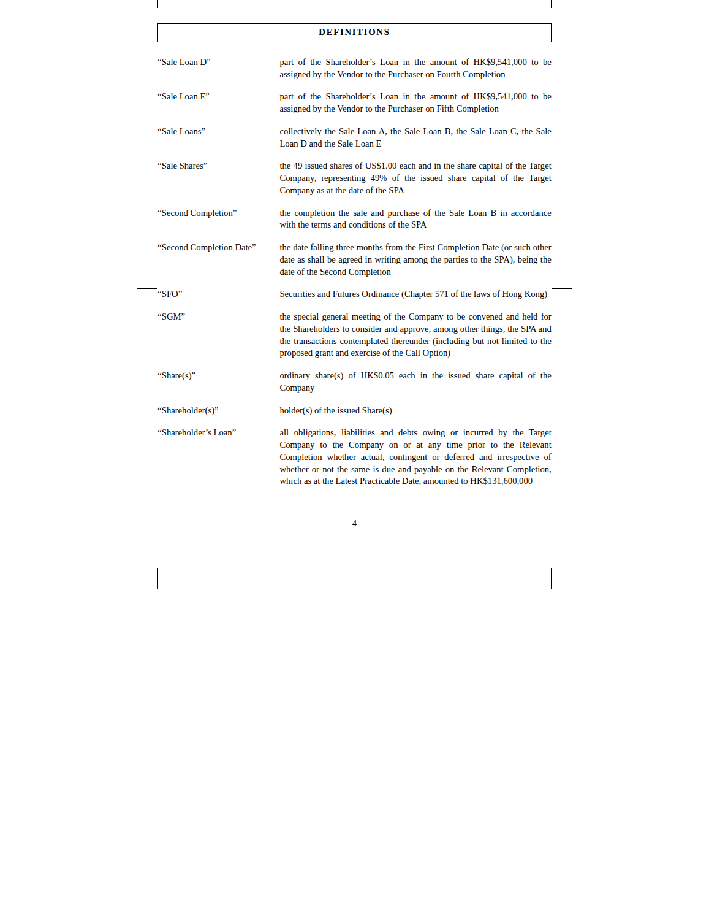DEFINITIONS
| “Sale Loan D” | part of the Shareholder’s Loan in the amount of HK$9,541,000 to be assigned by the Vendor to the Purchaser on Fourth Completion |
| “Sale Loan E” | part of the Shareholder’s Loan in the amount of HK$9,541,000 to be assigned by the Vendor to the Purchaser on Fifth Completion |
| “Sale Loans” | collectively the Sale Loan A, the Sale Loan B, the Sale Loan C, the Sale Loan D and the Sale Loan E |
| “Sale Shares” | the 49 issued shares of US$1.00 each and in the share capital of the Target Company, representing 49% of the issued share capital of the Target Company as at the date of the SPA |
| “Second Completion” | the completion the sale and purchase of the Sale Loan B in accordance with the terms and conditions of the SPA |
| “Second Completion Date” | the date falling three months from the First Completion Date (or such other date as shall be agreed in writing among the parties to the SPA), being the date of the Second Completion |
| “SFO” | Securities and Futures Ordinance (Chapter 571 of the laws of Hong Kong) |
| “SGM” | the special general meeting of the Company to be convened and held for the Shareholders to consider and approve, among other things, the SPA and the transactions contemplated thereunder (including but not limited to the proposed grant and exercise of the Call Option) |
| “Share(s)” | ordinary share(s) of HK$0.05 each in the issued share capital of the Company |
| “Shareholder(s)” | holder(s) of the issued Share(s) |
| “Shareholder’s Loan” | all obligations, liabilities and debts owing or incurred by the Target Company to the Company on or at any time prior to the Relevant Completion whether actual, contingent or deferred and irrespective of whether or not the same is due and payable on the Relevant Completion, which as at the Latest Practicable Date, amounted to HK$131,600,000 |
– 4 –